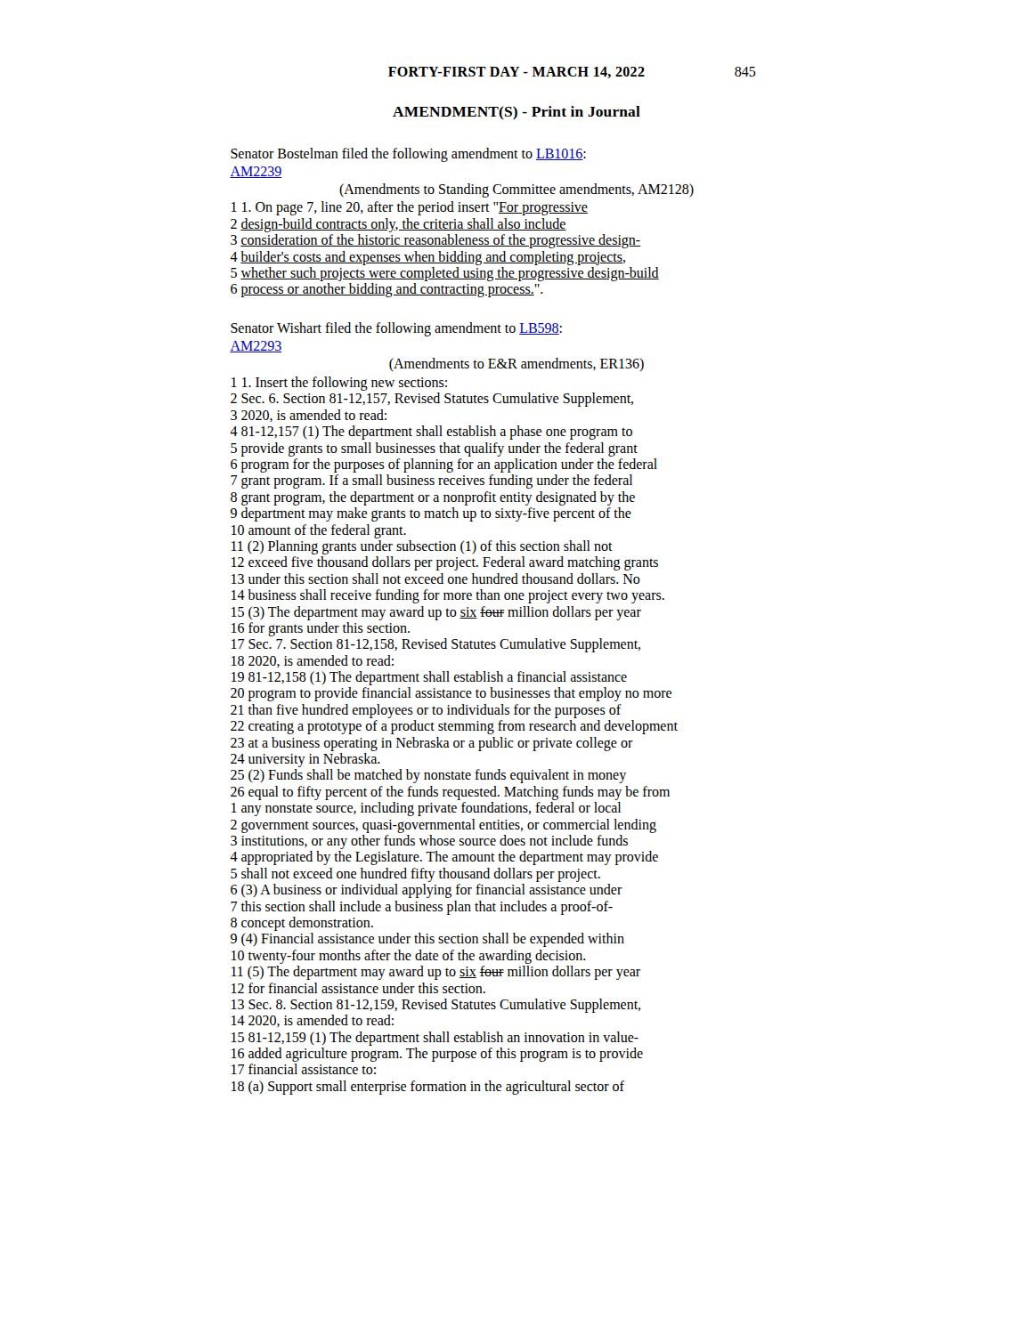FORTY-FIRST DAY - MARCH 14, 2022 845
AMENDMENT(S) - Print in Journal
Senator Bostelman filed the following amendment to LB1016:
AM2239
(Amendments to Standing Committee amendments, AM2128)
1 1. On page 7, line 20, after the period insert "For progressive
2 design-build contracts only, the criteria shall also include
3 consideration of the historic reasonableness of the progressive design-
4 builder's costs and expenses when bidding and completing projects,
5 whether such projects were completed using the progressive design-build
6 process or another bidding and contracting process.".
Senator Wishart filed the following amendment to LB598:
AM2293
(Amendments to E&R amendments, ER136)
1 1. Insert the following new sections:
2 Sec. 6. Section 81-12,157, Revised Statutes Cumulative Supplement,
3 2020, is amended to read:
4 81-12,157 (1) The department shall establish a phase one program to
5 provide grants to small businesses that qualify under the federal grant
6 program for the purposes of planning for an application under the federal
7 grant program. If a small business receives funding under the federal
8 grant program, the department or a nonprofit entity designated by the
9 department may make grants to match up to sixty-five percent of the
10 amount of the federal grant.
11 (2) Planning grants under subsection (1) of this section shall not
12 exceed five thousand dollars per project. Federal award matching grants
13 under this section shall not exceed one hundred thousand dollars. No
14 business shall receive funding for more than one project every two years.
15 (3) The department may award up to six four million dollars per year
16 for grants under this section.
17 Sec. 7. Section 81-12,158, Revised Statutes Cumulative Supplement,
18 2020, is amended to read:
19 81-12,158 (1) The department shall establish a financial assistance
20 program to provide financial assistance to businesses that employ no more
21 than five hundred employees or to individuals for the purposes of
22 creating a prototype of a product stemming from research and development
23 at a business operating in Nebraska or a public or private college or
24 university in Nebraska.
25 (2) Funds shall be matched by nonstate funds equivalent in money
26 equal to fifty percent of the funds requested. Matching funds may be from
1 any nonstate source, including private foundations, federal or local
2 government sources, quasi-governmental entities, or commercial lending
3 institutions, or any other funds whose source does not include funds
4 appropriated by the Legislature. The amount the department may provide
5 shall not exceed one hundred fifty thousand dollars per project.
6 (3) A business or individual applying for financial assistance under
7 this section shall include a business plan that includes a proof-of-
8 concept demonstration.
9 (4) Financial assistance under this section shall be expended within
10 twenty-four months after the date of the awarding decision.
11 (5) The department may award up to six four million dollars per year
12 for financial assistance under this section.
13 Sec. 8. Section 81-12,159, Revised Statutes Cumulative Supplement,
14 2020, is amended to read:
15 81-12,159 (1) The department shall establish an innovation in value-
16 added agriculture program. The purpose of this program is to provide
17 financial assistance to:
18 (a) Support small enterprise formation in the agricultural sector of